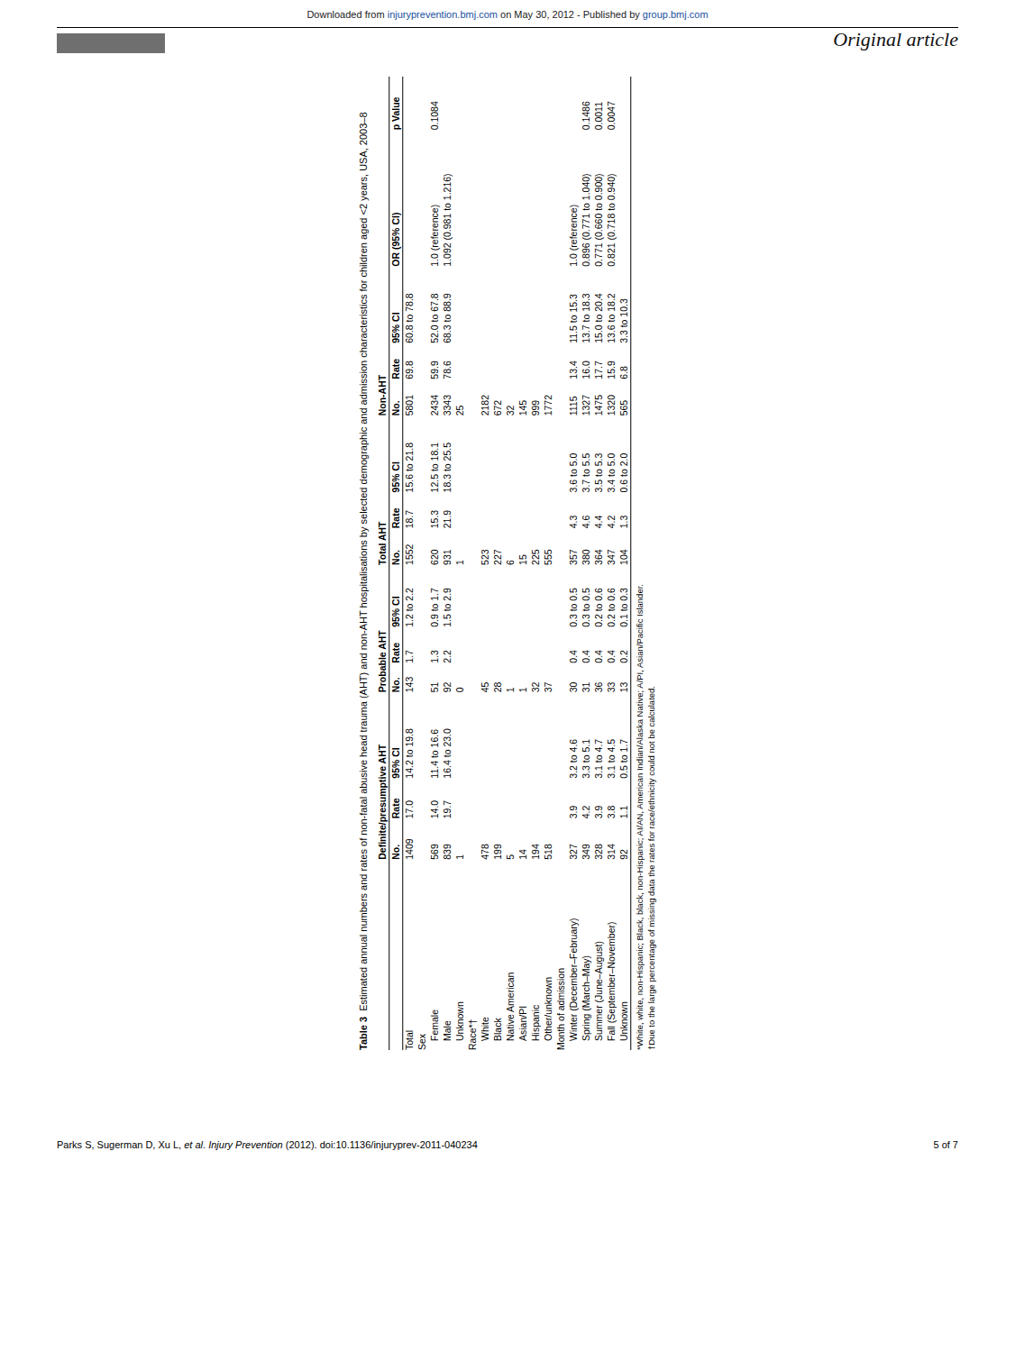Downloaded from injuryprevention.bmj.com on May 30, 2012 - Published by group.bmj.com
Original article
Table 3 Estimated annual numbers and rates of non-fatal abusive head trauma (AHT) and non-AHT hospitalisations by selected demographic and admission characteristics for children aged <2 years, USA, 2003–8
| | Definite/presumptive AHT | Probable AHT | Total AHT | Non-AHT | | |
| --- | --- | --- | --- | --- | --- | --- |
| | No. | Rate | 95% CI | No. | Rate | 95% CI | No. | Rate | 95% CI | No. | Rate | 95% CI | OR (95% CI) | p Value |
| Total | 1409 | 17.0 | 14.2 to 19.8 | 143 | 1.7 | 1.2 to 2.2 | 1552 | 18.7 | 15.6 to 21.8 | 5801 | 69.8 | 60.8 to 78.8 | | |
| Sex | |
| Female | 569 | 14.0 | 11.4 to 16.6 | 51 | 1.3 | 0.9 to 1.7 | 620 | 15.3 | 12.5 to 18.1 | 2434 | 59.9 | 52.0 to 67.8 | 1.0 (reference) | 0.1084 |
| Male | 839 | 19.7 | 16.4 to 23.0 | 92 | 2.2 | 1.5 to 2.9 | 931 | 21.9 | 18.3 to 25.5 | 3343 | 78.6 | 68.3 to 88.9 | 1.092 (0.981 to 1.216) | |
| Unknown | 1 | | | 0 | | | 1 | | | 25 | | | | |
| Race*† | |
| White | 478 | | | 45 | | | 523 | | | 2182 | | | | |
| Black | 199 | | | 28 | | | 227 | | | 672 | | | | |
| Native American | 5 | | | 1 | | | 6 | | | 32 | | | | |
| Asian/PI | 14 | | | 1 | | | 15 | | | 145 | | | | |
| Hispanic | 194 | | | 32 | | | 225 | | | 999 | | | | |
| Other/unknown | 518 | | | 37 | | | 555 | | | 1772 | | | | |
| Month of admission | |
| Winter (December–February) | 327 | 3.9 | 3.2 to 4.6 | 30 | 0.4 | 0.3 to 0.5 | 357 | 4.3 | 3.6 to 5.0 | 1115 | 13.4 | 11.5 to 15.3 | 1.0 (reference) | |
| Spring (March–May) | 349 | 4.2 | 3.3 to 5.1 | 31 | 0.4 | 0.3 to 0.5 | 380 | 4.6 | 3.7 to 5.5 | 1327 | 16.0 | 13.7 to 18.3 | 0.896 (0.771 to 1.040) | 0.1486 |
| Summer (June–August) | 328 | 3.9 | 3.1 to 4.7 | 36 | 0.4 | 0.2 to 0.6 | 364 | 4.4 | 3.5 to 5.3 | 1475 | 17.7 | 15.0 to 20.4 | 0.771 (0.660 to 0.900) | 0.0011 |
| Fall (September–November) | 314 | 3.8 | 3.1 to 4.5 | 33 | 0.4 | 0.2 to 0.6 | 347 | 4.2 | 3.4 to 5.0 | 1320 | 15.9 | 13.6 to 18.2 | 0.821 (0.718 to 0.940) | 0.0047 |
| Unknown | 92 | 1.1 | 0.5 to 1.7 | 13 | 0.2 | 0.1 to 0.3 | 104 | 1.3 | 0.6 to 2.0 | 565 | 6.8 | 3.3 to 10.3 | | |
*White, white, non-Hispanic; Black, black, non-Hispanic; AI/AN, American Indian/Alaska Native; A/PI, Asian/Pacific Islander.
†Due to the large percentage of missing data the rates for race/ethnicity could not be calculated.
Parks S, Sugerman D, Xu L, et al. Injury Prevention (2012). doi:10.1136/injuryprev-2011-040234
5 of 7